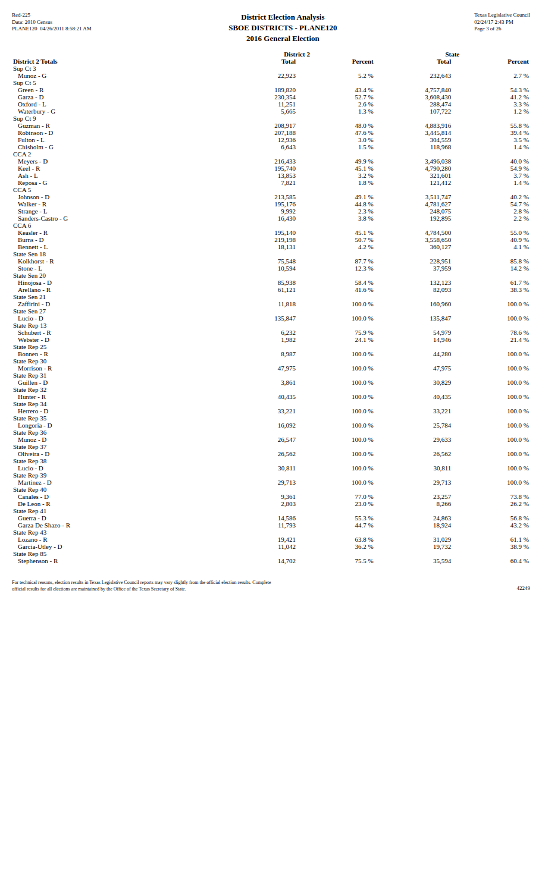Red-225
Data: 2010 Census
PLANE120 04/26/2011 8:58:21 AM
District Election Analysis
SBOE DISTRICTS - PLANE120
2016 General Election
Texas Legislative Council
02/24/17 2:43 PM
Page 3 of 26
| | District 2 | State |
| --- | --- | --- |
| District 2 Totals | Total | Percent | Total | Percent |
| Sup Ct 3 | | | | |
| Munoz - G | 22,923 | 5.2 % | 232,643 | 2.7 % |
| Sup Ct 5 | | | | |
| Green - R | 189,820 | 43.4 % | 4,757,840 | 54.3 % |
| Garza - D | 230,354 | 52.7 % | 3,608,430 | 41.2 % |
| Oxford - L | 11,251 | 2.6 % | 288,474 | 3.3 % |
| Waterbury - G | 5,665 | 1.3 % | 107,722 | 1.2 % |
| Sup Ct 9 | | | | |
| Guzman - R | 208,917 | 48.0 % | 4,883,916 | 55.8 % |
| Robinson - D | 207,188 | 47.6 % | 3,445,814 | 39.4 % |
| Fulton - L | 12,936 | 3.0 % | 304,559 | 3.5 % |
| Chisholm - G | 6,643 | 1.5 % | 118,968 | 1.4 % |
| CCA 2 | | | | |
| Meyers - D | 216,433 | 49.9 % | 3,496,038 | 40.0 % |
| Keel - R | 195,740 | 45.1 % | 4,790,280 | 54.9 % |
| Ash - L | 13,853 | 3.2 % | 321,601 | 3.7 % |
| Reposa - G | 7,821 | 1.8 % | 121,412 | 1.4 % |
| CCA 5 | | | | |
| Johnson - D | 213,585 | 49.1 % | 3,511,747 | 40.2 % |
| Walker - R | 195,176 | 44.8 % | 4,781,627 | 54.7 % |
| Strange - L | 9,992 | 2.3 % | 248,075 | 2.8 % |
| Sanders-Castro - G | 16,430 | 3.8 % | 192,895 | 2.2 % |
| CCA 6 | | | | |
| Keasler - R | 195,140 | 45.1 % | 4,784,500 | 55.0 % |
| Burns - D | 219,198 | 50.7 % | 3,558,650 | 40.9 % |
| Bennett - L | 18,131 | 4.2 % | 360,127 | 4.1 % |
| State Sen 18 | | | | |
| Kolkhorst - R | 75,548 | 87.7 % | 228,951 | 85.8 % |
| Stone - L | 10,594 | 12.3 % | 37,959 | 14.2 % |
| State Sen 20 | | | | |
| Hinojosa - D | 85,938 | 58.4 % | 132,123 | 61.7 % |
| Arellano - R | 61,121 | 41.6 % | 82,093 | 38.3 % |
| State Sen 21 | | | | |
| Zaffirini - D | 11,818 | 100.0 % | 160,960 | 100.0 % |
| State Sen 27 | | | | |
| Lucio - D | 135,847 | 100.0 % | 135,847 | 100.0 % |
| State Rep 13 | | | | |
| Schubert - R | 6,232 | 75.9 % | 54,979 | 78.6 % |
| Webster - D | 1,982 | 24.1 % | 14,946 | 21.4 % |
| State Rep 25 | | | | |
| Bonnen - R | 8,987 | 100.0 % | 44,280 | 100.0 % |
| State Rep 30 | | | | |
| Morrison - R | 47,975 | 100.0 % | 47,975 | 100.0 % |
| State Rep 31 | | | | |
| Guillen - D | 3,861 | 100.0 % | 30,829 | 100.0 % |
| State Rep 32 | | | | |
| Hunter - R | 40,435 | 100.0 % | 40,435 | 100.0 % |
| State Rep 34 | | | | |
| Herrero - D | 33,221 | 100.0 % | 33,221 | 100.0 % |
| State Rep 35 | | | | |
| Longoria - D | 16,092 | 100.0 % | 25,784 | 100.0 % |
| State Rep 36 | | | | |
| Munoz - D | 26,547 | 100.0 % | 29,633 | 100.0 % |
| State Rep 37 | | | | |
| Oliveira - D | 26,562 | 100.0 % | 26,562 | 100.0 % |
| State Rep 38 | | | | |
| Lucio - D | 30,811 | 100.0 % | 30,811 | 100.0 % |
| State Rep 39 | | | | |
| Martinez - D | 29,713 | 100.0 % | 29,713 | 100.0 % |
| State Rep 40 | | | | |
| Canales - D | 9,361 | 77.0 % | 23,257 | 73.8 % |
| De Leon - R | 2,803 | 23.0 % | 8,266 | 26.2 % |
| State Rep 41 | | | | |
| Guerra - D | 14,586 | 55.3 % | 24,863 | 56.8 % |
| Garza De Shazo - R | 11,793 | 44.7 % | 18,924 | 43.2 % |
| State Rep 43 | | | | |
| Lozano - R | 19,421 | 63.8 % | 31,029 | 61.1 % |
| Garcia-Utley - D | 11,042 | 36.2 % | 19,732 | 38.9 % |
| State Rep 85 | | | | |
| Stephenson - R | 14,702 | 75.5 % | 35,594 | 60.4 % |
For technical reasons, election results in Texas Legislative Council reports may vary slightly from the official election results. Complete
official results for all elections are maintained by the Office of the Texas Secretary of State. 42249